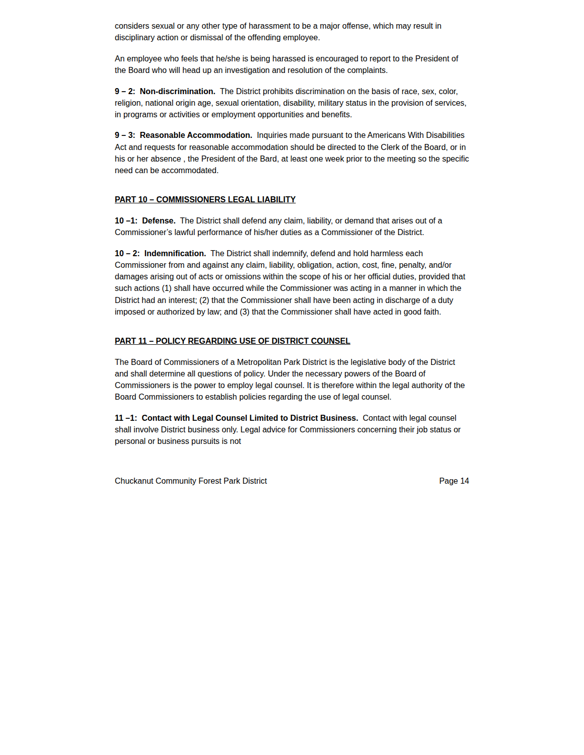considers sexual or any other type of harassment to be a major offense, which may result in disciplinary action or dismissal of the offending employee.
An employee who feels that he/she is being harassed is encouraged to report to the President of the Board who will head up an investigation and resolution of the complaints.
9 – 2: Non-discrimination. The District prohibits discrimination on the basis of race, sex, color, religion, national origin age, sexual orientation, disability, military status in the provision of services, in programs or activities or employment opportunities and benefits.
9 – 3: Reasonable Accommodation. Inquiries made pursuant to the Americans With Disabilities Act and requests for reasonable accommodation should be directed to the Clerk of the Board, or in his or her absence , the President of the Bard, at least one week prior to the meeting so the specific need can be accommodated.
PART 10 – COMMISSIONERS LEGAL LIABILITY
10 –1: Defense. The District shall defend any claim, liability, or demand that arises out of a Commissioner’s lawful performance of his/her duties as a Commissioner of the District.
10 – 2: Indemnification. The District shall indemnify, defend and hold harmless each Commissioner from and against any claim, liability, obligation, action, cost, fine, penalty, and/or damages arising out of acts or omissions within the scope of his or her official duties, provided that such actions (1) shall have occurred while the Commissioner was acting in a manner in which the District had an interest; (2) that the Commissioner shall have been acting in discharge of a duty imposed or authorized by law; and (3) that the Commissioner shall have acted in good faith.
PART 11 – POLICY REGARDING USE OF DISTRICT COUNSEL
The Board of Commissioners of a Metropolitan Park District is the legislative body of the District and shall determine all questions of policy. Under the necessary powers of the Board of Commissioners is the power to employ legal counsel. It is therefore within the legal authority of the Board Commissioners to establish policies regarding the use of legal counsel.
11 –1: Contact with Legal Counsel Limited to District Business. Contact with legal counsel shall involve District business only. Legal advice for Commissioners concerning their job status or personal or business pursuits is not
Chuckanut Community Forest Park District Page 14